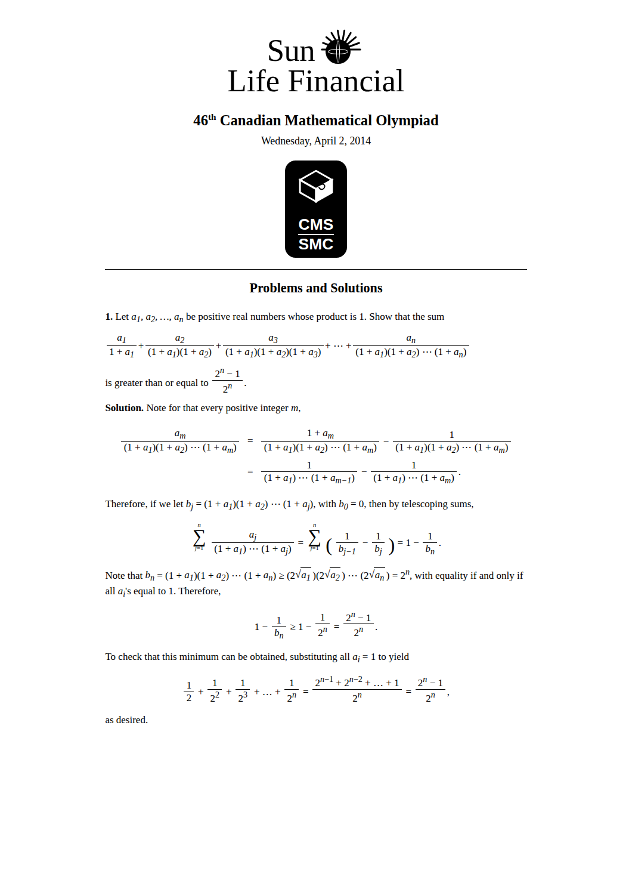Sun
Life Financial
46th Canadian Mathematical Olympiad
Wednesday, April 2, 2014
CMS SMC
Problems and Solutions
1. Let a1, a2, …, an be positive real numbers whose product is 1. Show that the sum
a11 + a1+a2(1 + a1)(1 + a2)+a3(1 + a1)(1 + a2)(1 + a3)+ ⋯ +an(1 + a1)(1 + a2) ⋯ (1 + an)
is greater than or equal to 2n − 12n.
Solution. Note for that every positive integer m,
| a m (1 + a 1 )(1 + a 2 ) ⋯ (1 + a m ) | = | 1 + a m (1 + a 1 )(1 + a 2 ) ⋯ (1 + a m ) − 1 (1 + a 1 )(1 + a 2 ) ⋯ (1 + a m ) |
| | = | 1 (1 + a 1 ) ⋯ (1 + a m−1 ) − 1 (1 + a 1 ) ⋯ (1 + a m ) . |
Therefore, if we let bj = (1 + a1)(1 + a2) ⋯ (1 + aj), with b0 = 0, then by telescoping sums,
n∑j=1 aj(1 + a1) ⋯ (1 + aj) = n∑j=1 ( 1 bj−1 − 1 bj ) = 1 − 1 bn.
Note that bn = (1 + a1)(1 + a2) ⋯ (1 + an) ≥ (2a1)(2a2) ⋯ (2an) = 2n, with equality if and only if all ai's equal to 1. Therefore,
1 − 1 bn ≥ 1 − 12n = 2n − 12n.
To check that this minimum can be obtained, substituting all ai = 1 to yield
12 + 122 + 123 + … + 12n = 2n−1 + 2n−2 + … + 12n = 2n − 12n,
as desired.